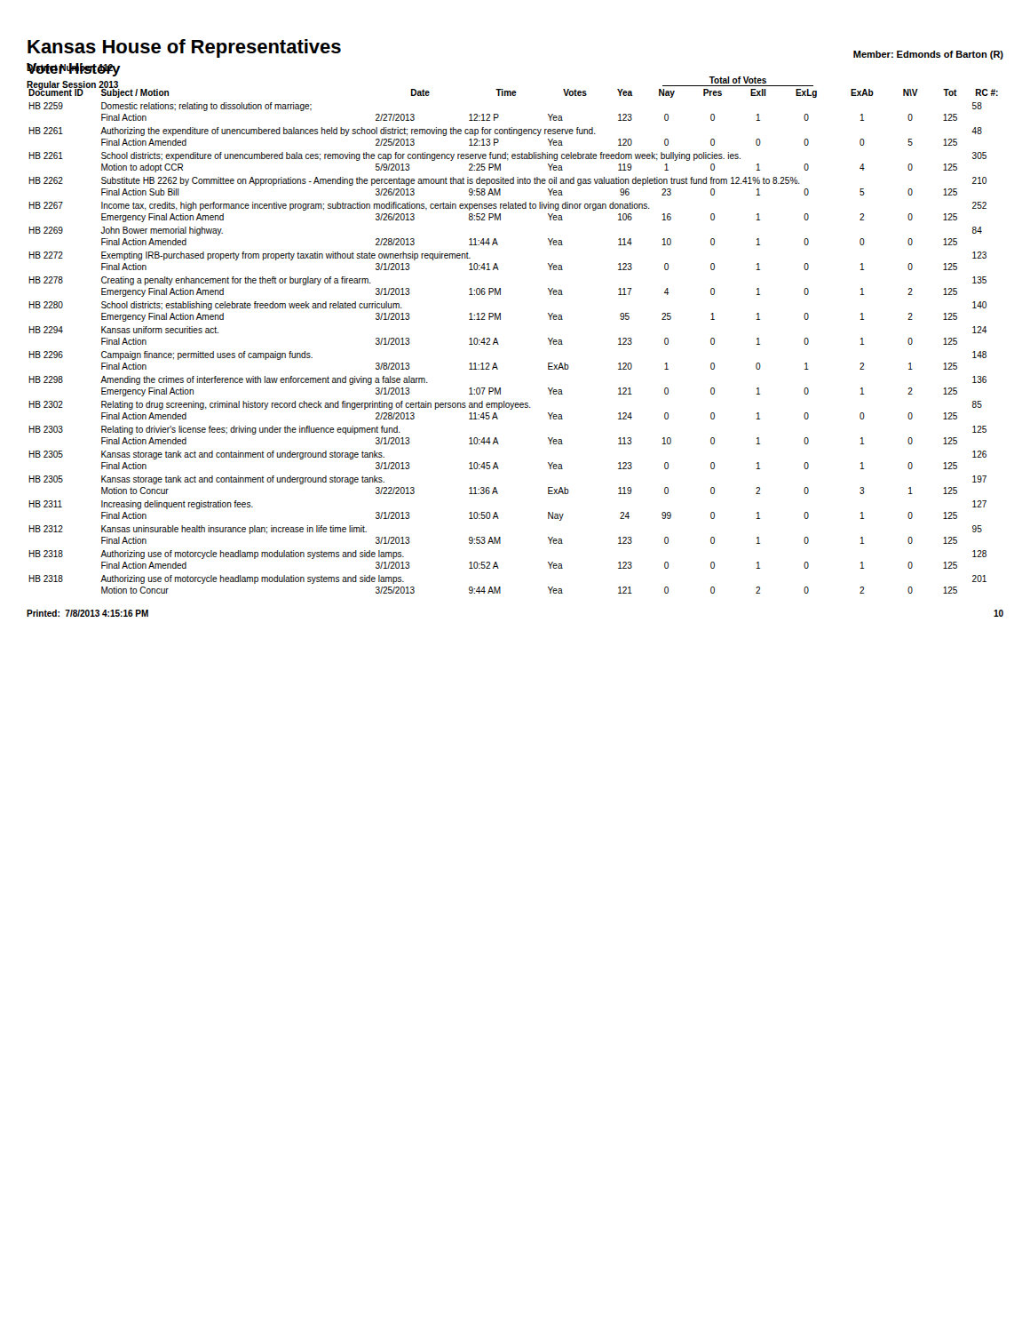Kansas House of Representatives
Voter History
Regular Session 2013
Member: Edmonds of Barton (R)
District Number: 112
| | Total of Votes | |
| Document ID | Subject / Motion | Date | Time | Votes | Yea | Nay | Pres | ExII | ExLg | ExAb | N\V | Tot | RC #: |
| HB 2259 | Domestic relations; relating to dissolution of marriage; | 58 |
| | Final Action | 2/27/2013 | 12:12 P | Yea | 123 | 0 | 0 | 1 | 0 | 1 | 0 | 125 | |
| HB 2261 | Authorizing the expenditure of unencumbered balances held by school district; removing the cap for contingency reserve fund. | 48 |
| | Final Action Amended | 2/25/2013 | 12:13 P | Yea | 120 | 0 | 0 | 0 | 0 | 0 | 5 | 125 | |
| HB 2261 | School districts; expenditure of unencumbered bala ces; removing the cap for contingency reserve fund; establishing celebrate freedom week; bullying policies. ies. | 305 |
| | Motion to adopt CCR | 5/9/2013 | 2:25 PM | Yea | 119 | 1 | 0 | 1 | 0 | 4 | 0 | 125 | |
| HB 2262 | Substitute HB 2262 by Committee on Appropriations - Amending the percentage amount that is deposited into the oil and gas valuation depletion trust fund from 12.41% to 8.25%. | 210 |
| | Final Action Sub Bill | 3/26/2013 | 9:58 AM | Yea | 96 | 23 | 0 | 1 | 0 | 5 | 0 | 125 | |
| HB 2267 | Income tax, credits, high performance incentive program; subtraction modifications, certain expenses related to living dinor organ donations. | 252 |
| | Emergency Final Action Amend | 3/26/2013 | 8:52 PM | Yea | 106 | 16 | 0 | 1 | 0 | 2 | 0 | 125 | |
| HB 2269 | John Bower memorial highway. | 84 |
| | Final Action Amended | 2/28/2013 | 11:44 A | Yea | 114 | 10 | 0 | 1 | 0 | 0 | 0 | 125 | |
| HB 2272 | Exempting IRB-purchased property from property taxatin without state ownerhsip requirement. | 123 |
| | Final Action | 3/1/2013 | 10:41 A | Yea | 123 | 0 | 0 | 1 | 0 | 1 | 0 | 125 | |
| HB 2278 | Creating a penalty enhancement for the theft or burglary of a firearm. | 135 |
| | Emergency Final Action Amend | 3/1/2013 | 1:06 PM | Yea | 117 | 4 | 0 | 1 | 0 | 1 | 2 | 125 | |
| HB 2280 | School districts; establishing celebrate freedom week and related curriculum. | 140 |
| | Emergency Final Action Amend | 3/1/2013 | 1:12 PM | Yea | 95 | 25 | 1 | 1 | 0 | 1 | 2 | 125 | |
| HB 2294 | Kansas uniform securities act. | 124 |
| | Final Action | 3/1/2013 | 10:42 A | Yea | 123 | 0 | 0 | 1 | 0 | 1 | 0 | 125 | |
| HB 2296 | Campaign finance; permitted uses of campaign funds. | 148 |
| | Final Action | 3/8/2013 | 11:12 A | ExAb | 120 | 1 | 0 | 0 | 1 | 2 | 1 | 125 | |
| HB 2298 | Amending the crimes of interference with law enforcement and giving a false alarm. | 136 |
| | Emergency Final Action | 3/1/2013 | 1:07 PM | Yea | 121 | 0 | 0 | 1 | 0 | 1 | 2 | 125 | |
| HB 2302 | Relating to drug screening, criminal history record check and fingerprinting of certain persons and employees. | 85 |
| | Final Action Amended | 2/28/2013 | 11:45 A | Yea | 124 | 0 | 0 | 1 | 0 | 0 | 0 | 125 | |
| HB 2303 | Relating to drivier's license fees; driving under the influence equipment fund. | 125 |
| | Final Action Amended | 3/1/2013 | 10:44 A | Yea | 113 | 10 | 0 | 1 | 0 | 1 | 0 | 125 | |
| HB 2305 | Kansas storage tank act and containment of underground storage tanks. | 126 |
| | Final Action | 3/1/2013 | 10:45 A | Yea | 123 | 0 | 0 | 1 | 0 | 1 | 0 | 125 | |
| HB 2305 | Kansas storage tank act and containment of underground storage tanks. | 197 |
| | Motion to Concur | 3/22/2013 | 11:36 A | ExAb | 119 | 0 | 0 | 2 | 0 | 3 | 1 | 125 | |
| HB 2311 | Increasing delinquent registration fees. | 127 |
| | Final Action | 3/1/2013 | 10:50 A | Nay | 24 | 99 | 0 | 1 | 0 | 1 | 0 | 125 | |
| HB 2312 | Kansas uninsurable health insurance plan; increase in life time limit. | 95 |
| | Final Action | 3/1/2013 | 9:53 AM | Yea | 123 | 0 | 0 | 1 | 0 | 1 | 0 | 125 | |
| HB 2318 | Authorizing use of motorcycle headlamp modulation systems and side lamps. | 128 |
| | Final Action Amended | 3/1/2013 | 10:52 A | Yea | 123 | 0 | 0 | 1 | 0 | 1 | 0 | 125 | |
| HB 2318 | Authorizing use of motorcycle headlamp modulation systems and side lamps. | 201 |
| | Motion to Concur | 3/25/2013 | 9:44 AM | Yea | 121 | 0 | 0 | 2 | 0 | 2 | 0 | 125 | |
Printed: 7/8/2013 4:15:16 PM 10